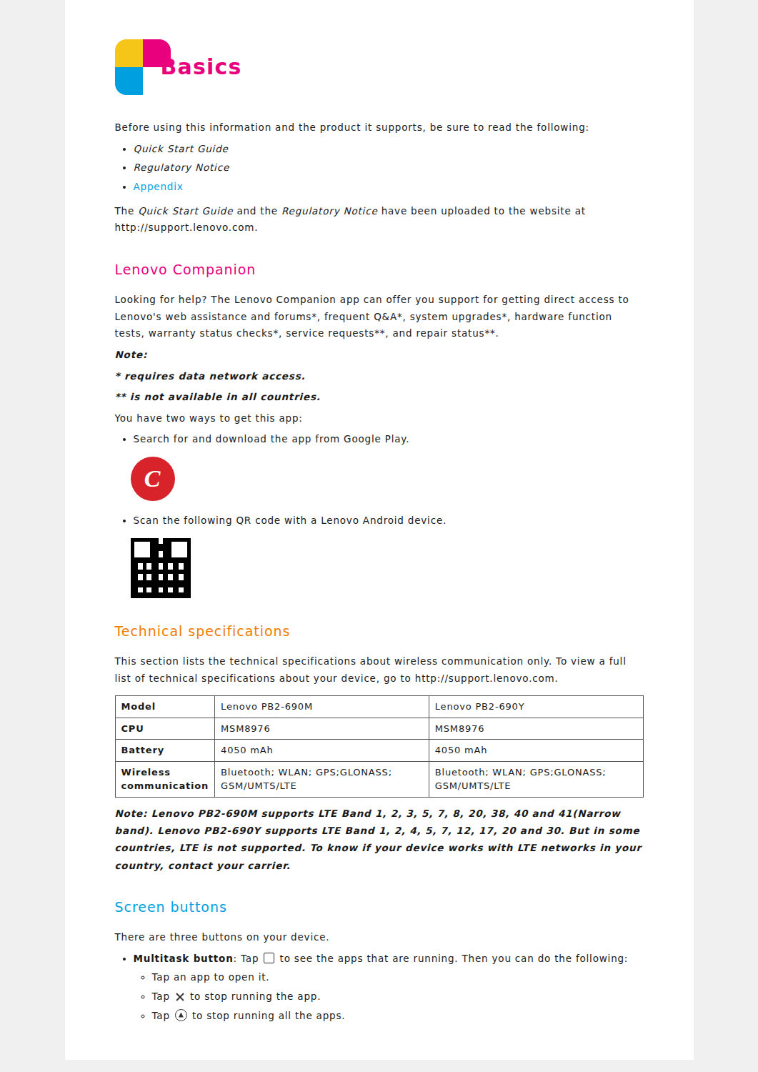Basics
Before using this information and the product it supports, be sure to read the following:
Quick Start Guide
Regulatory Notice
Appendix
The Quick Start Guide and the Regulatory Notice have been uploaded to the website at http://support.lenovo.com.
Lenovo Companion
Looking for help? The Lenovo Companion app can offer you support for getting direct access to Lenovo's web assistance and forums*, frequent Q&A*, system upgrades*, hardware function tests, warranty status checks*, service requests**, and repair status**.
Note:
* requires data network access.
** is not available in all countries.
You have two ways to get this app:
Search for and download the app from Google Play.
C
Scan the following QR code with a Lenovo Android device.
Technical specifications
This section lists the technical specifications about wireless communication only. To view a full list of technical specifications about your device, go to http://support.lenovo.com.
| Model | Lenovo PB2-690M | Lenovo PB2-690Y |
| CPU | MSM8976 | MSM8976 |
| Battery | 4050 mAh | 4050 mAh |
| Wireless communication | Bluetooth; WLAN; GPS;GLONASS; GSM/UMTS/LTE | Bluetooth; WLAN; GPS;GLONASS; GSM/UMTS/LTE |
Note: Lenovo PB2-690M supports LTE Band 1, 2, 3, 5, 7, 8, 20, 38, 40 and 41(Narrow band). Lenovo PB2-690Y supports LTE Band 1, 2, 4, 5, 7, 12, 17, 20 and 30. But in some countries, LTE is not supported. To know if your device works with LTE networks in your country, contact your carrier.
Screen buttons
There are three buttons on your device.
Multitask button: Tap to see the apps that are running. Then you can do the following:
Tap an app to open it.
Tap to stop running the app.
Tap to stop running all the apps.